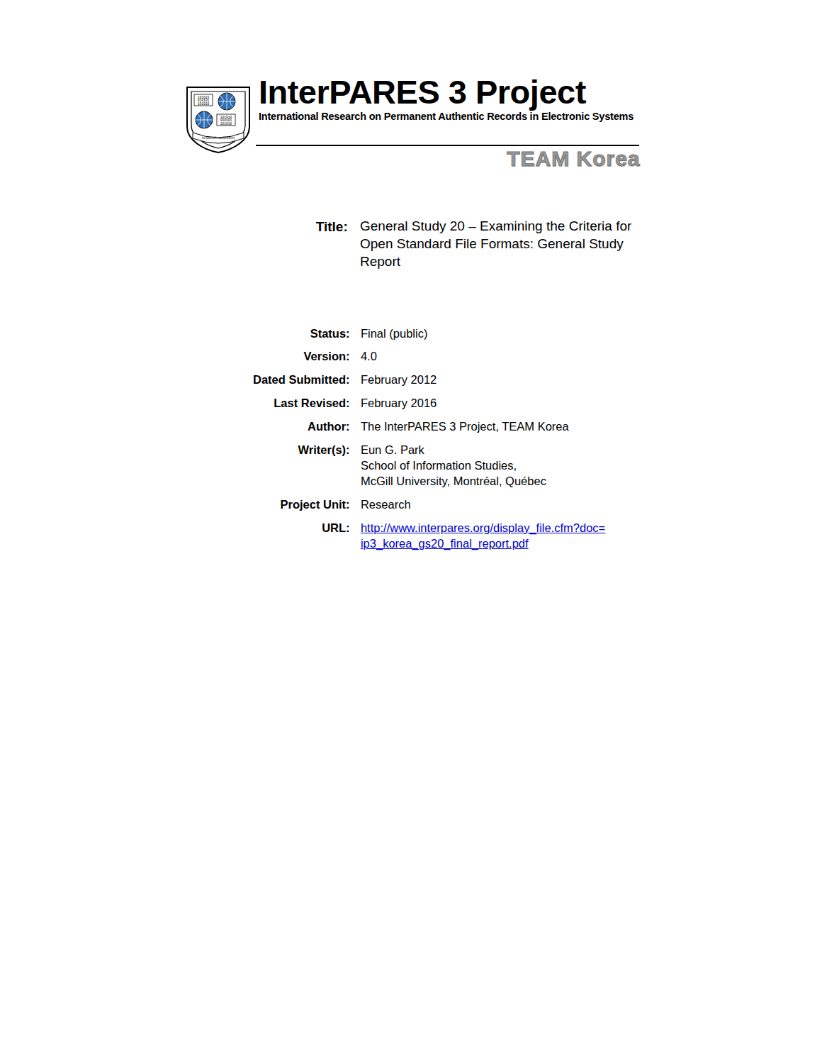101010 010101 101010 101010 010101 101010 in saeculis authenticis
InterPARES 3 Project
International Research on Permanent Authentic Records in Electronic Systems
TEAM Korea
Title:
General Study 20 – Examining the Criteria for Open Standard File Formats: General Study Report
| Status: | Final (public) |
| Version: | 4.0 |
| Dated Submitted: | February 2012 |
| Last Revised: | February 2016 |
| Author: | The InterPARES 3 Project, TEAM Korea |
| Writer(s): | Eun G. Park School of Information Studies, McGill University, Montréal, Québec |
| Project Unit: | Research |
| URL: | http://www.interpares.org/display_file.cfm?doc= ip3_korea_gs20_final_report.pdf |